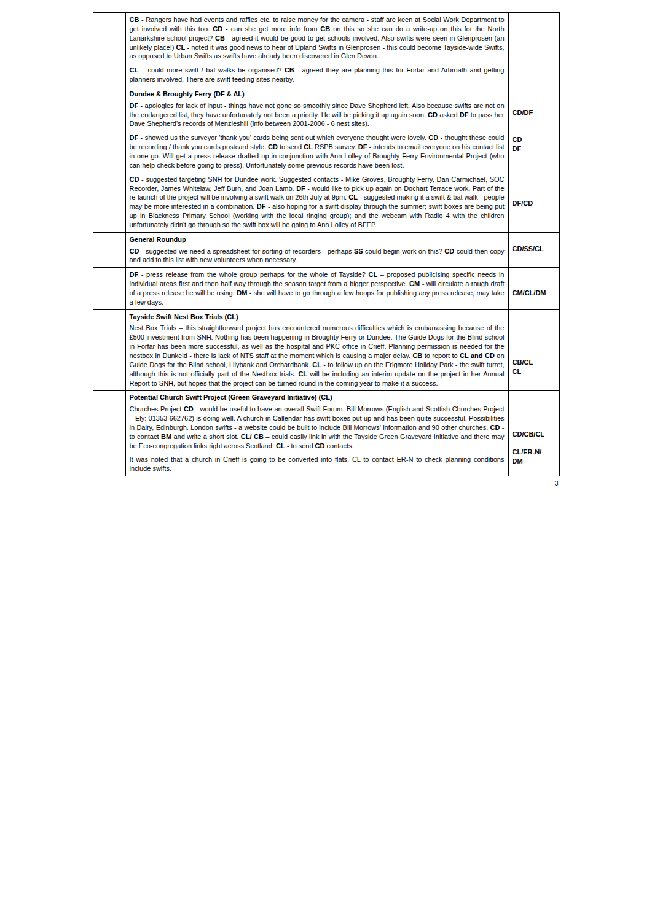| | CB - Rangers have had events and raffles etc. to raise money for the camera - staff are keen at Social Work Department to get involved with this too. CD - can she get more info from CB on this so she can do a write-up on this for the North Lanarkshire school project? CB - agreed it would be good to get schools involved. Also swifts were seen in Glenprosen (an unlikely place!) CL - noted it was good news to hear of Upland Swifts in Glenprosen - this could become Tayside-wide Swifts, as opposed to Urban Swifts as swifts have already been discovered in Glen Devon. CL – could more swift / bat walks be organised? CB - agreed they are planning this for Forfar and Arbroath and getting planners involved. There are swift feeding sites nearby. | |
| | Dundee & Broughty Ferry (DF & AL) DF - apologies for lack of input - things have not gone so smoothly since Dave Shepherd left. Also because swifts are not on the endangered list, they have unfortunately not been a priority. He will be picking it up again soon. CD asked DF to pass her Dave Shepherd's records of Menzieshill (info between 2001-2006 - 6 nest sites). DF - showed us the surveyor 'thank you' cards being sent out which everyone thought were lovely. CD - thought these could be recording / thank you cards postcard style. CD to send CL RSPB survey. DF - intends to email everyone on his contact list in one go. Will get a press release drafted up in conjunction with Ann Lolley of Broughty Ferry Environmental Project (who can help check before going to press). Unfortunately some previous records have been lost. CD - suggested targeting SNH for Dundee work. Suggested contacts - Mike Groves, Broughty Ferry, Dan Carmichael, SOC Recorder, James Whitelaw, Jeff Burn, and Joan Lamb. DF - would like to pick up again on Dochart Terrace work. Part of the re-launch of the project will be involving a swift walk on 26th July at 9pm. CL - suggested making it a swift & bat walk - people may be more interested in a combination. DF - also hoping for a swift display through the summer; swift boxes are being put up in Blackness Primary School (working with the local ringing group); and the webcam with Radio 4 with the children unfortunately didn't go through so the swift box will be going to Ann Lolley of BFEP. | CD/DF CD DF DF/CD |
| | General Roundup CD - suggested we need a spreadsheet for sorting of recorders - perhaps SS could begin work on this? CD could then copy and add to this list with new volunteers when necessary. | CD/SS/CL |
| | DF - press release from the whole group perhaps for the whole of Tayside? CL – proposed publicising specific needs in individual areas first and then half way through the season target from a bigger perspective. CM - will circulate a rough draft of a press release he will be using. DM - she will have to go through a few hoops for publishing any press release, may take a few days. | CM/CL/DM |
| | Tayside Swift Nest Box Trials (CL) Nest Box Trials – this straightforward project has encountered numerous difficulties which is embarrassing because of the £500 investment from SNH. Nothing has been happening in Broughty Ferry or Dundee. The Guide Dogs for the Blind school in Forfar has been more successful, as well as the hospital and PKC office in Crieff. Planning permission is needed for the nestbox in Dunkeld - there is lack of NTS staff at the moment which is causing a major delay. CB to report to CL and CD on Guide Dogs for the Blind school, Lilybank and Orchardbank. CL - to follow up on the Erigmore Holiday Park - the swift turret, although this is not officially part of the Nestbox trials. CL will be including an interim update on the project in her Annual Report to SNH, but hopes that the project can be turned round in the coming year to make it a success. | CB/CL CL |
| | Potential Church Swift Project (Green Graveyard Initiative) (CL) Churches Project CD - would be useful to have an overall Swift Forum. Bill Morrows (English and Scottish Churches Project – Ely: 01353 662762) is doing well. A church in Callendar has swift boxes put up and has been quite successful. Possibilities in Dalry, Edinburgh. London swifts - a website could be built to include Bill Morrows' information and 90 other churches. CD - to contact BM and write a short slot. CL/ CB – could easily link in with the Tayside Green Graveyard Initiative and there may be Eco-congregation links right across Scotland. CL - to send CD contacts. It was noted that a church in Crieff is going to be converted into flats. CL to contact ER-N to check planning conditions include swifts. | CD/CB/CL CL/ER-N/ DM |
3